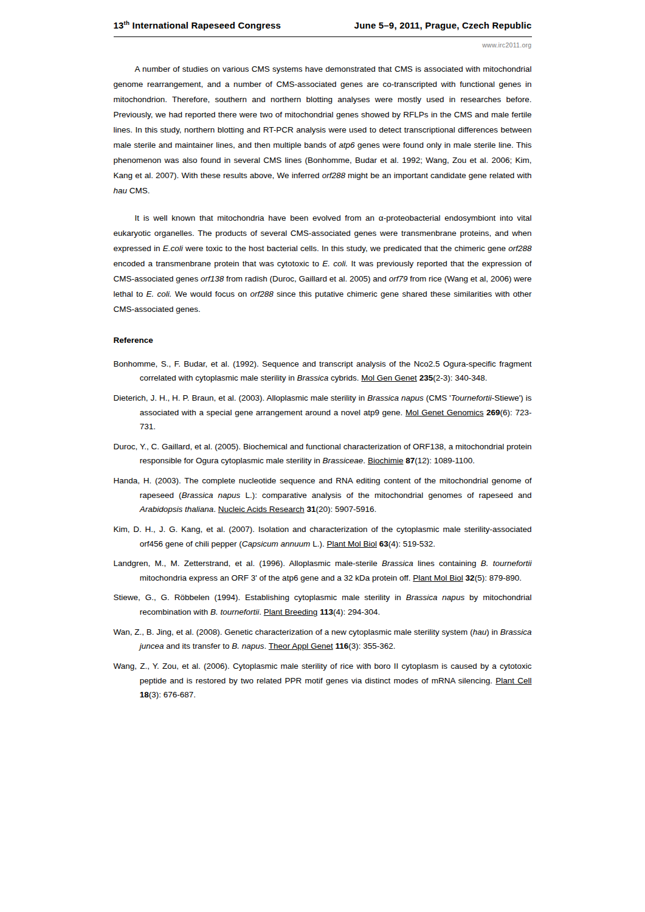13th International Rapeseed Congress
June 5–9, 2011, Prague, Czech Republic
www.irc2011.org
A number of studies on various CMS systems have demonstrated that CMS is associated with mitochondrial genome rearrangement, and a number of CMS-associated genes are co-transcripted with functional genes in mitochondrion. Therefore, southern and northern blotting analyses were mostly used in researches before. Previously, we had reported there were two of mitochondrial genes showed by RFLPs in the CMS and male fertile lines. In this study, northern blotting and RT-PCR analysis were used to detect transcriptional differences between male sterile and maintainer lines, and then multiple bands of atp6 genes were found only in male sterile line. This phenomenon was also found in several CMS lines (Bonhomme, Budar et al. 1992; Wang, Zou et al. 2006; Kim, Kang et al. 2007). With these results above, We inferred orf288 might be an important candidate gene related with hau CMS.
It is well known that mitochondria have been evolved from an α-proteobacterial endosymbiont into vital eukaryotic organelles. The products of several CMS-associated genes were transmenbrane proteins, and when expressed in E.coli were toxic to the host bacterial cells. In this study, we predicated that the chimeric gene orf288 encoded a transmenbrane protein that was cytotoxic to E. coli. It was previously reported that the expression of CMS-associated genes orf138 from radish (Duroc, Gaillard et al. 2005) and orf79 from rice (Wang et al, 2006) were lethal to E. coli. We would focus on orf288 since this putative chimeric gene shared these similarities with other CMS-associated genes.
Reference
Bonhomme, S., F. Budar, et al. (1992). Sequence and transcript analysis of the Nco2.5 Ogura-specific fragment correlated with cytoplasmic male sterility in Brassica cybrids. Mol Gen Genet 235(2-3): 340-348.
Dieterich, J. H., H. P. Braun, et al. (2003). Alloplasmic male sterility in Brassica napus (CMS 'Tournefortii-Stiewe') is associated with a special gene arrangement around a novel atp9 gene. Mol Genet Genomics 269(6): 723-731.
Duroc, Y., C. Gaillard, et al. (2005). Biochemical and functional characterization of ORF138, a mitochondrial protein responsible for Ogura cytoplasmic male sterility in Brassiceae. Biochimie 87(12): 1089-1100.
Handa, H. (2003). The complete nucleotide sequence and RNA editing content of the mitochondrial genome of rapeseed (Brassica napus L.): comparative analysis of the mitochondrial genomes of rapeseed and Arabidopsis thaliana. Nucleic Acids Research 31(20): 5907-5916.
Kim, D. H., J. G. Kang, et al. (2007). Isolation and characterization of the cytoplasmic male sterility-associated orf456 gene of chili pepper (Capsicum annuum L.). Plant Mol Biol 63(4): 519-532.
Landgren, M., M. Zetterstrand, et al. (1996). Alloplasmic male-sterile Brassica lines containing B. tournefortii mitochondria express an ORF 3' of the atp6 gene and a 32 kDa protein off. Plant Mol Biol 32(5): 879-890.
Stiewe, G., G. Röbbelen (1994). Establishing cytoplasmic male sterility in Brassica napus by mitochondrial recombination with B. tournefortii. Plant Breeding 113(4): 294-304.
Wan, Z., B. Jing, et al. (2008). Genetic characterization of a new cytoplasmic male sterility system (hau) in Brassica juncea and its transfer to B. napus. Theor Appl Genet 116(3): 355-362.
Wang, Z., Y. Zou, et al. (2006). Cytoplasmic male sterility of rice with boro II cytoplasm is caused by a cytotoxic peptide and is restored by two related PPR motif genes via distinct modes of mRNA silencing. Plant Cell 18(3): 676-687.